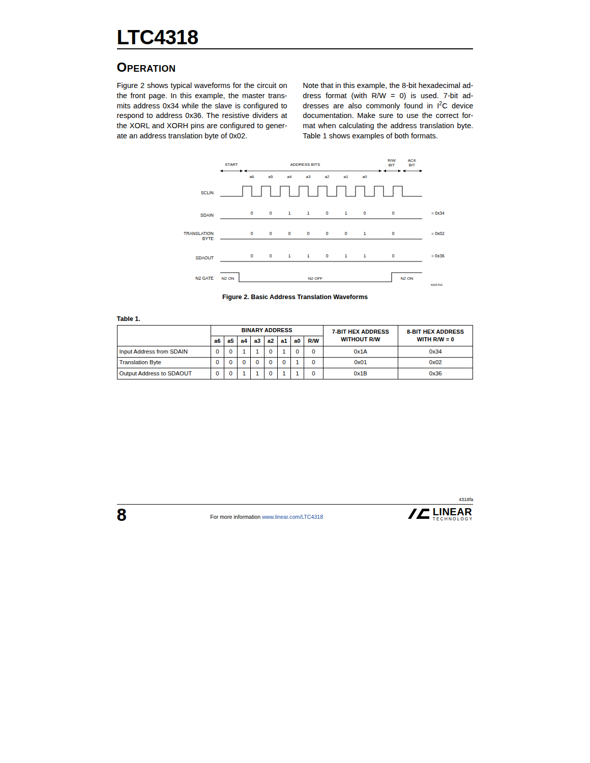LTC4318
Operation
Figure 2 shows typical waveforms for the circuit on the front page. In this example, the master transmits address 0x34 while the slave is configured to respond to address 0x36. The resistive dividers at the XORL and XORH pins are configured to generate an address translation byte of 0x02.
Note that in this example, the 8-bit hexadecimal address format (with R/W = 0) is used. 7-bit addresses are also commonly found in I2C device documentation. Make sure to use the correct format when calculating the address translation byte. Table 1 shows examples of both formats.
SCLIN SDAIN TRANSLATION BYTE SDAOUT N2 GATE START ADDRESS BITS R/W BIT ACK BIT a6 a5 a4 a3 a2 a1 a0 0 0 1 1 0 1 0 0 = 0x34 0 0 0 0 0 0 1 0 = 0x02 0 0 1 1 0 1 1 0 = 0x36 N2 ON N2 OFF N2 ON 4318 F02
Figure 2. Basic Address Translation Waveforms
Table 1.
| | BINARY ADDRESS | 7-BIT HEX ADDRESS WITHOUT R/W | 8-BIT HEX ADDRESS WITH R/W = 0 |
| --- | --- | --- | --- |
| a6 | a5 | a4 | a3 | a2 | a1 | a0 | R/W |
| Input Address from SDAIN | 0 | 0 | 1 | 1 | 0 | 1 | 0 | 0 | 0x1A | 0x34 |
| Translation Byte | 0 | 0 | 0 | 0 | 0 | 0 | 1 | 0 | 0x01 | 0x02 |
| Output Address to SDAOUT | 0 | 0 | 1 | 1 | 0 | 1 | 1 | 0 | 0x1B | 0x36 |
4318fa
8
For more information www.linear.com/LTC4318
LINEAR TECHNOLOGY